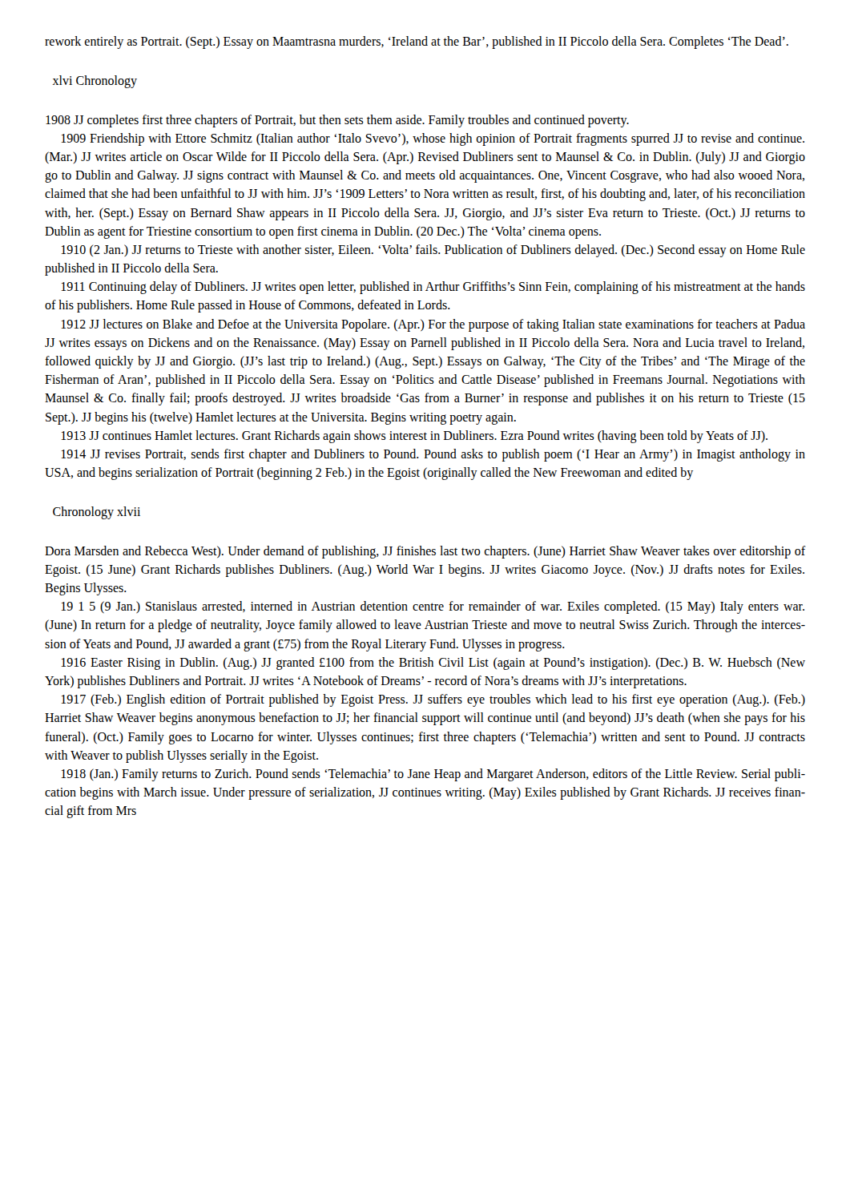rework entirely as Portrait. (Sept.) Essay on Maamtrasna murders, ‘Ireland at the Bar’, published in II Piccolo della Sera. Completes ‘The Dead’.
xlvi Chronology
1908 JJ completes first three chapters of Portrait, but then sets them aside. Family troubles and continued poverty.
1909 Friendship with Ettore Schmitz (Italian author ‘Italo Svevo’), whose high opinion of Portrait fragments spurred JJ to revise and continue. (Mar.) JJ writes article on Oscar Wilde for II Piccolo della Sera. (Apr.) Revised Dubliners sent to Maunsel & Co. in Dublin. (July) JJ and Giorgio go to Dublin and Galway. JJ signs contract with Maunsel & Co. and meets old acquaintances. One, Vincent Cosgrave, who had also wooed Nora, claimed that she had been unfaithful to JJ with him. JJ’s ‘1909 Letters’ to Nora written as result, first, of his doubting and, later, of his reconciliation with, her. (Sept.) Essay on Bernard Shaw appears in II Piccolo della Sera. JJ, Giorgio, and JJ’s sister Eva return to Trieste. (Oct.) JJ returns to Dublin as agent for Triestine consortium to open first cinema in Dublin. (20 Dec.) The ‘Volta’ cinema opens.
1910 (2 Jan.) JJ returns to Trieste with another sister, Eileen. ‘Volta’ fails. Publication of Dubliners delayed. (Dec.) Second essay on Home Rule published in II Piccolo della Sera.
1911 Continuing delay of Dubliners. JJ writes open letter, published in Arthur Griffiths’s Sinn Fein, complaining of his mistreatment at the hands of his publishers. Home Rule passed in House of Commons, defeated in Lords.
1912 JJ lectures on Blake and Defoe at the Universita Popolare. (Apr.) For the purpose of taking Italian state examinations for teachers at Padua JJ writes essays on Dickens and on the Renaissance. (May) Essay on Parnell published in II Piccolo della Sera. Nora and Lucia travel to Ireland, followed quickly by JJ and Giorgio. (JJ’s last trip to Ireland.) (Aug., Sept.) Essays on Galway, ‘The City of the Tribes’ and ‘The Mirage of the Fisherman of Aran’, published in II Piccolo della Sera. Essay on ‘Politics and Cattle Disease’ published in Freemans Journal. Negotiations with Maunsel & Co. finally fail; proofs destroyed. JJ writes broadside ‘Gas from a Burner’ in response and publishes it on his return to Trieste (15 Sept.). JJ begins his (twelve) Hamlet lectures at the Universita. Begins writing poetry again.
1913 JJ continues Hamlet lectures. Grant Richards again shows interest in Dubliners. Ezra Pound writes (having been told by Yeats of JJ).
1914 JJ revises Portrait, sends first chapter and Dubliners to Pound. Pound asks to publish poem (‘I Hear an Army’) in Imagist anthology in USA, and begins serialization of Portrait (beginning 2 Feb.) in the Egoist (originally called the New Freewoman and edited by
Chronology xlvii
Dora Marsden and Rebecca West). Under demand of publishing, JJ finishes last two chapters. (June) Harriet Shaw Weaver takes over editorship of Egoist. (15 June) Grant Richards publishes Dubliners. (Aug.) World War I begins. JJ writes Giacomo Joyce. (Nov.) JJ drafts notes for Exiles. Begins Ulysses.
19 1 5 (9 Jan.) Stanislaus arrested, interned in Austrian detention centre for remainder of war. Exiles completed. (15 May) Italy enters war. (June) In return for a pledge of neutrality, Joyce family allowed to leave Austrian Trieste and move to neutral Swiss Zurich. Through the intercession of Yeats and Pound, JJ awarded a grant (£75) from the Royal Literary Fund. Ulysses in progress.
1916 Easter Rising in Dublin. (Aug.) JJ granted £100 from the British Civil List (again at Pound’s instigation). (Dec.) B. W. Huebsch (New York) publishes Dubliners and Portrait. JJ writes ‘A Notebook of Dreams’ - record of Nora’s dreams with JJ’s interpretations.
1917 (Feb.) English edition of Portrait published by Egoist Press. JJ suffers eye troubles which lead to his first eye operation (Aug.). (Feb.) Harriet Shaw Weaver begins anonymous benefaction to JJ; her financial support will continue until (and beyond) JJ’s death (when she pays for his funeral). (Oct.) Family goes to Locarno for winter. Ulysses continues; first three chapters (‘Telemachia’) written and sent to Pound. JJ contracts with Weaver to publish Ulysses serially in the Egoist.
1918 (Jan.) Family returns to Zurich. Pound sends ‘Telemachia’ to Jane Heap and Margaret Anderson, editors of the Little Review. Serial publication begins with March issue. Under pressure of serialization, JJ continues writing. (May) Exiles published by Grant Richards. JJ receives financial gift from Mrs